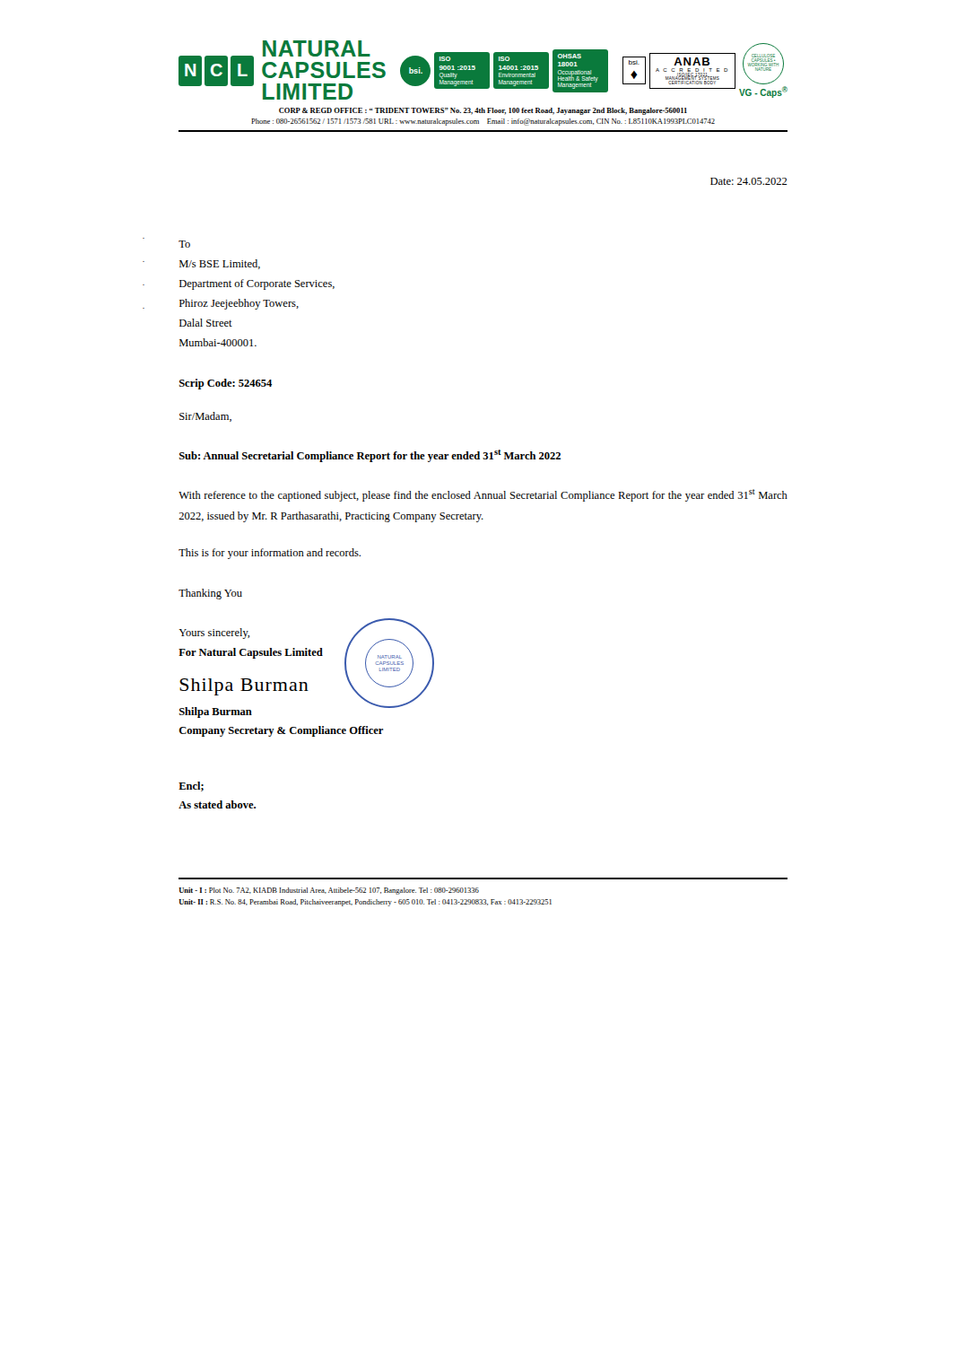NCL
NATURAL
CAPSULES
LIMITED
bsi.
ISO
9001 :2015
Quality
Management
ISO
14001 :2015
Environmental
Management
OHSAS
18001
Occupational
Health & Safety
Management
bsi.
♦
ANAB
A C C R E D I T E D
ISO/IEC 17021
MANAGEMENT SYSTEMS
CERTIFICATION BODY
CELLULOSE CAPSULES • WORKING WITH NATURE
VG - Caps®
CORP & REGD OFFICE : “ TRIDENT TOWERS” No. 23, 4th Floor, 100 feet Road, Jayanagar 2nd Block, Bangalore-560011
Phone : 080-26561562 / 1571 /1573 /581 URL : www.naturalcapsules.com Email : info@naturalcapsules.com, CIN No. : L85110KA1993PLC014742
.
.
.
.
Date: 24.05.2022
To
M/s BSE Limited,
Department of Corporate Services,
Phiroz Jeejeebhoy Towers,
Dalal Street
Mumbai-400001.
Scrip Code: 524654
Sir/Madam,
Sub: Annual Secretarial Compliance Report for the year ended 31st March 2022
With reference to the captioned subject, please find the enclosed Annual Secretarial Compliance Report for the year ended 31st March 2022, issued by Mr. R Parthasarathi, Practicing Company Secretary.
This is for your information and records.
Thanking You
NATURAL CAPSULES LIMITED
Yours sincerely,
For Natural Capsules Limited
Shilpa Burman
Shilpa Burman
Company Secretary & Compliance Officer
Encl;
As stated above.
Unit - I : Plot No. 7A2, KIADB Industrial Area, Attibele-562 107, Bangalore. Tel : 080-29601336
Unit- II : R.S. No. 84, Perambai Road, Pitchaiveeranpet, Pondicherry - 605 010. Tel : 0413-2290833, Fax : 0413-2293251